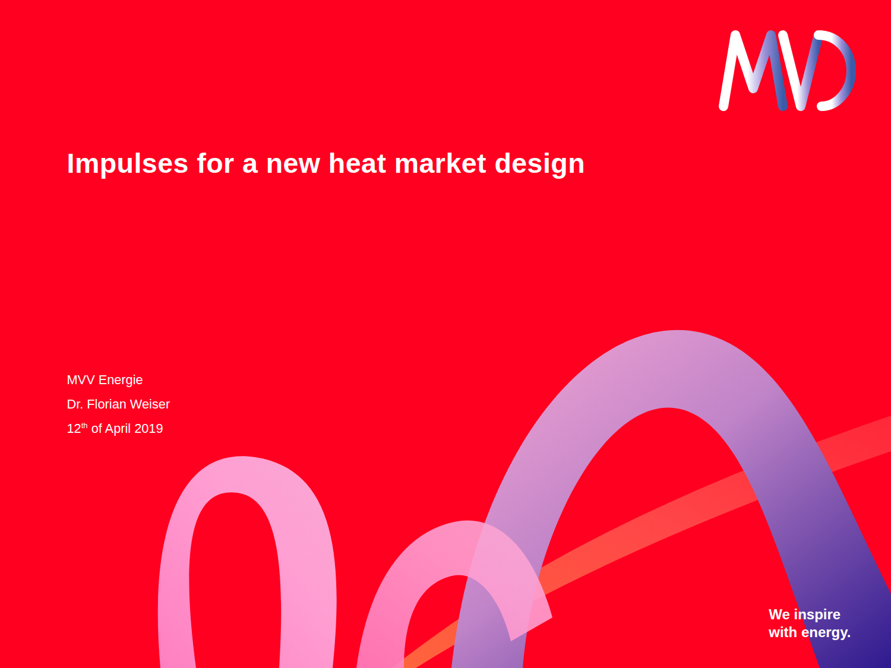Impulses for a new heat market design
MVV Energie
Dr. Florian Weiser
12th of April 2019
We inspire with energy.